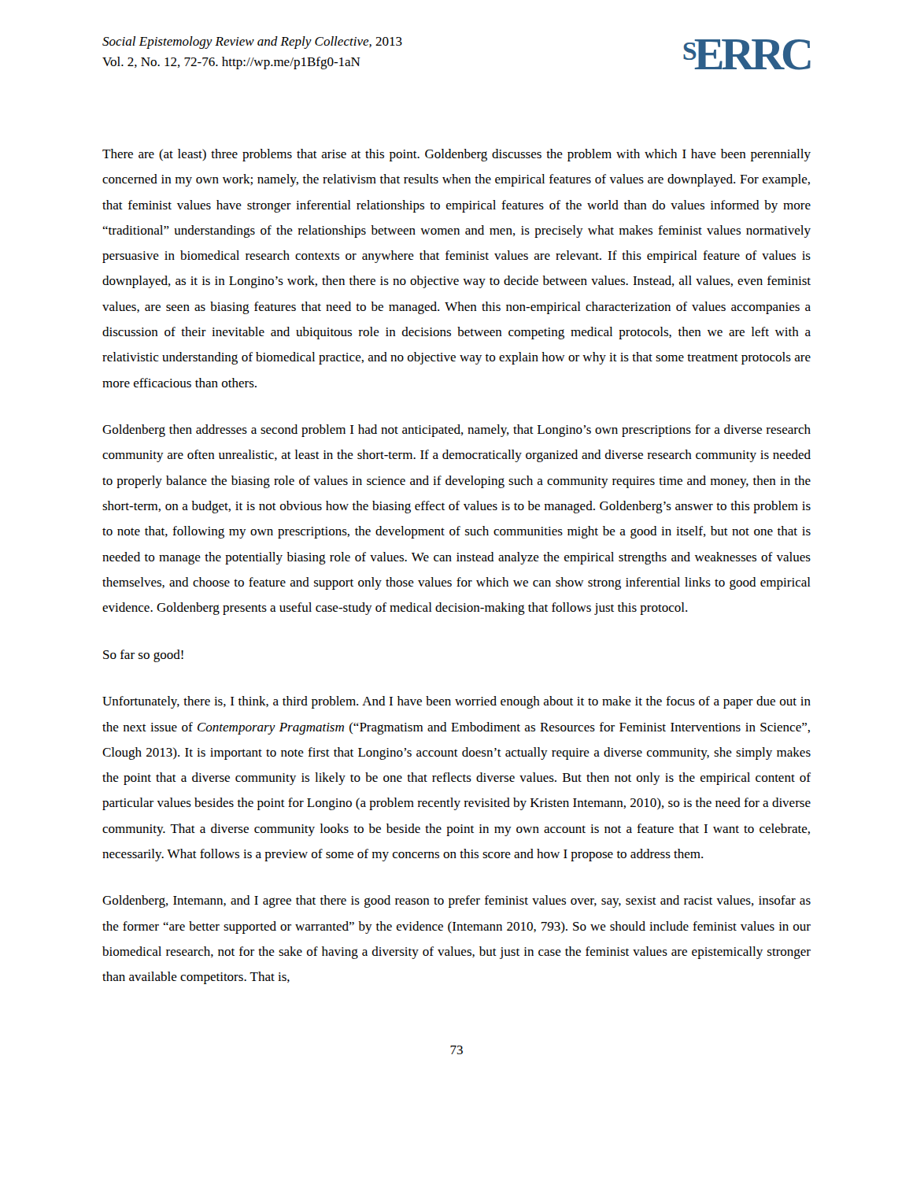Social Epistemology Review and Reply Collective, 2013
Vol. 2, No. 12, 72-76. http://wp.me/p1Bfg0-1aN
SERRC
There are (at least) three problems that arise at this point. Goldenberg discusses the problem with which I have been perennially concerned in my own work; namely, the relativism that results when the empirical features of values are downplayed. For example, that feminist values have stronger inferential relationships to empirical features of the world than do values informed by more “traditional” understandings of the relationships between women and men, is precisely what makes feminist values normatively persuasive in biomedical research contexts or anywhere that feminist values are relevant. If this empirical feature of values is downplayed, as it is in Longino’s work, then there is no objective way to decide between values. Instead, all values, even feminist values, are seen as biasing features that need to be managed. When this non-empirical characterization of values accompanies a discussion of their inevitable and ubiquitous role in decisions between competing medical protocols, then we are left with a relativistic understanding of biomedical practice, and no objective way to explain how or why it is that some treatment protocols are more efficacious than others.
Goldenberg then addresses a second problem I had not anticipated, namely, that Longino’s own prescriptions for a diverse research community are often unrealistic, at least in the short-term. If a democratically organized and diverse research community is needed to properly balance the biasing role of values in science and if developing such a community requires time and money, then in the short-term, on a budget, it is not obvious how the biasing effect of values is to be managed. Goldenberg’s answer to this problem is to note that, following my own prescriptions, the development of such communities might be a good in itself, but not one that is needed to manage the potentially biasing role of values. We can instead analyze the empirical strengths and weaknesses of values themselves, and choose to feature and support only those values for which we can show strong inferential links to good empirical evidence. Goldenberg presents a useful case-study of medical decision-making that follows just this protocol.
So far so good!
Unfortunately, there is, I think, a third problem. And I have been worried enough about it to make it the focus of a paper due out in the next issue of Contemporary Pragmatism (“Pragmatism and Embodiment as Resources for Feminist Interventions in Science”, Clough 2013). It is important to note first that Longino’s account doesn’t actually require a diverse community, she simply makes the point that a diverse community is likely to be one that reflects diverse values. But then not only is the empirical content of particular values besides the point for Longino (a problem recently revisited by Kristen Intemann, 2010), so is the need for a diverse community. That a diverse community looks to be beside the point in my own account is not a feature that I want to celebrate, necessarily. What follows is a preview of some of my concerns on this score and how I propose to address them.
Goldenberg, Intemann, and I agree that there is good reason to prefer feminist values over, say, sexist and racist values, insofar as the former “are better supported or warranted” by the evidence (Intemann 2010, 793). So we should include feminist values in our biomedical research, not for the sake of having a diversity of values, but just in case the feminist values are epistemically stronger than available competitors. That is,
73